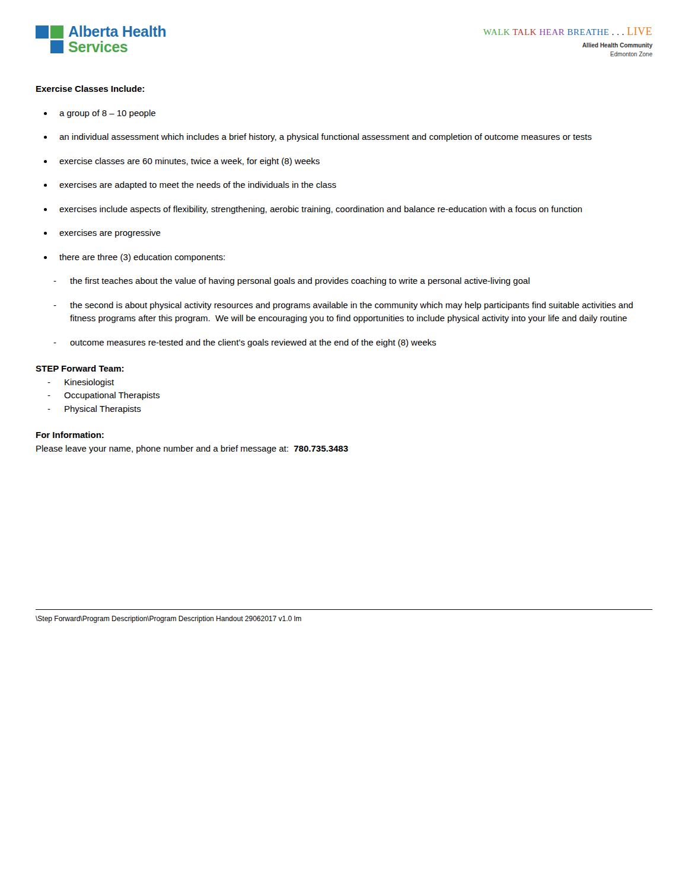Alberta Health
Services
WALK TALK HEAR BREATHE . . . LIVE
Allied Health Community
Edmonton Zone
Exercise Classes Include:
a group of 8 – 10 people
an individual assessment which includes a brief history, a physical functional assessment and completion of outcome measures or tests
exercise classes are 60 minutes, twice a week, for eight (8) weeks
exercises are adapted to meet the needs of the individuals in the class
exercises include aspects of flexibility, strengthening, aerobic training, coordination and balance re-education with a focus on function
exercises are progressive
there are three (3) education components:
the first teaches about the value of having personal goals and provides coaching to write a personal active-living goal
the second is about physical activity resources and programs available in the community which may help participants find suitable activities and fitness programs after this program. We will be encouraging you to find opportunities to include physical activity into your life and daily routine
outcome measures re-tested and the client’s goals reviewed at the end of the eight (8) weeks
STEP Forward Team:
Kinesiologist
Occupational Therapists
Physical Therapists
For Information:
Please leave your name, phone number and a brief message at: 780.735.3483
\Step Forward\Program Description\Program Description Handout 29062017 v1.0 lm